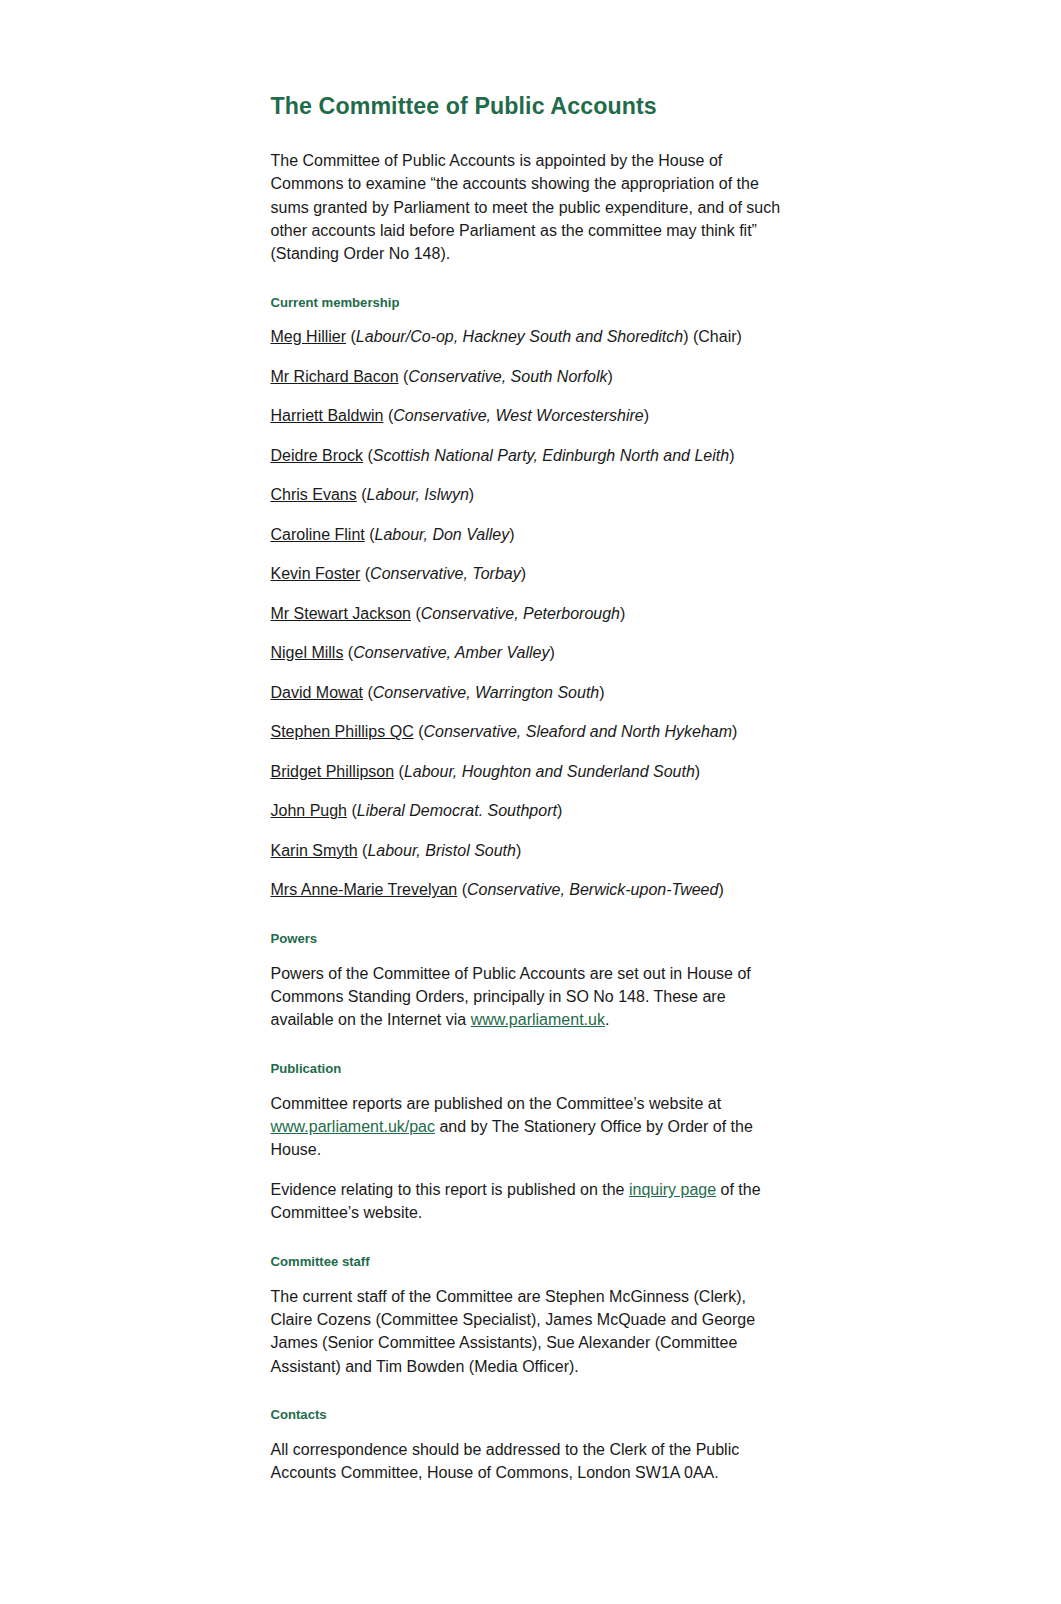The Committee of Public Accounts
The Committee of Public Accounts is appointed by the House of Commons to examine “the accounts showing the appropriation of the sums granted by Parliament to meet the public expenditure, and of such other accounts laid before Parliament as the committee may think fit” (Standing Order No 148).
Current membership
Meg Hillier (Labour/Co-op, Hackney South and Shoreditch) (Chair)
Mr Richard Bacon (Conservative, South Norfolk)
Harriett Baldwin (Conservative, West Worcestershire)
Deidre Brock (Scottish National Party, Edinburgh North and Leith)
Chris Evans (Labour, Islwyn)
Caroline Flint (Labour, Don Valley)
Kevin Foster (Conservative, Torbay)
Mr Stewart Jackson (Conservative, Peterborough)
Nigel Mills (Conservative, Amber Valley)
David Mowat (Conservative, Warrington South)
Stephen Phillips QC (Conservative, Sleaford and North Hykeham)
Bridget Phillipson (Labour, Houghton and Sunderland South)
John Pugh (Liberal Democrat. Southport)
Karin Smyth (Labour, Bristol South)
Mrs Anne-Marie Trevelyan (Conservative, Berwick-upon-Tweed)
Powers
Powers of the Committee of Public Accounts are set out in House of Commons Standing Orders, principally in SO No 148. These are available on the Internet via www.parliament.uk.
Publication
Committee reports are published on the Committee’s website at www.parliament.uk/pac and by The Stationery Office by Order of the House.
Evidence relating to this report is published on the inquiry page of the Committee’s website.
Committee staff
The current staff of the Committee are Stephen McGinness (Clerk), Claire Cozens (Committee Specialist), James McQuade and George James (Senior Committee Assistants), Sue Alexander (Committee Assistant) and Tim Bowden (Media Officer).
Contacts
All correspondence should be addressed to the Clerk of the Public Accounts Committee, House of Commons, London SW1A 0AA.